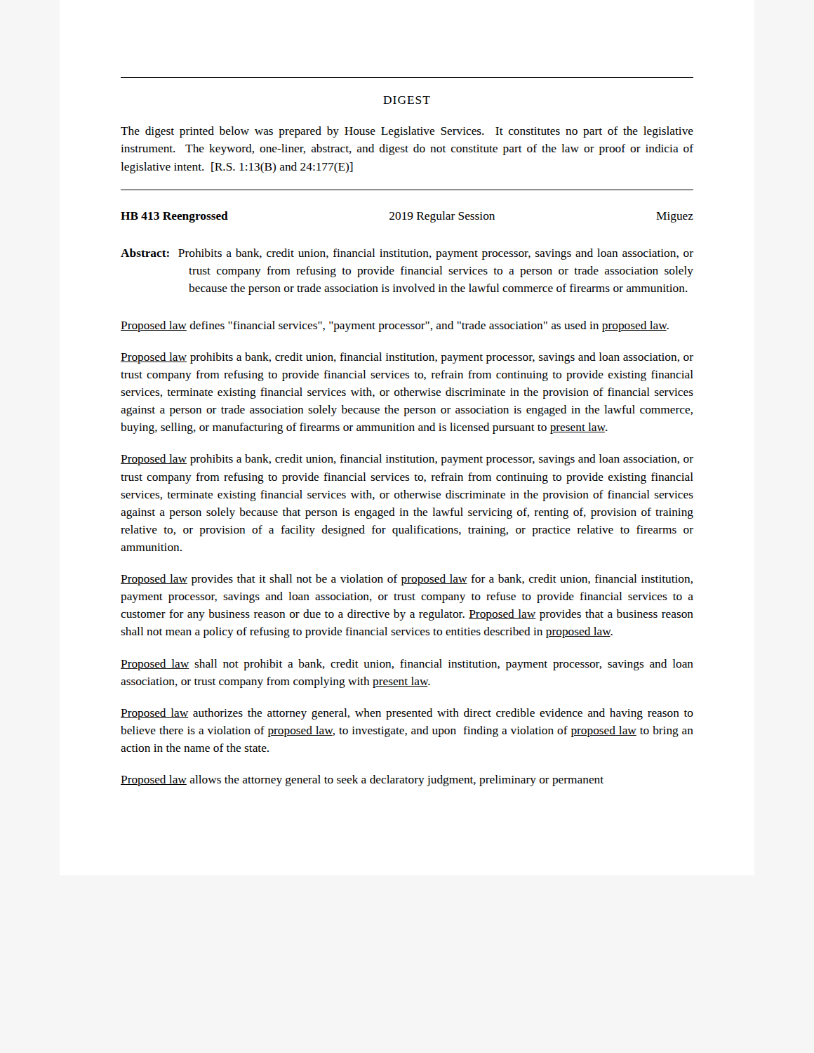DIGEST
The digest printed below was prepared by House Legislative Services. It constitutes no part of the legislative instrument. The keyword, one-liner, abstract, and digest do not constitute part of the law or proof or indicia of legislative intent. [R.S. 1:13(B) and 24:177(E)]
HB 413 Reengrossed 2019 Regular Session Miguez
Abstract: Prohibits a bank, credit union, financial institution, payment processor, savings and loan association, or trust company from refusing to provide financial services to a person or trade association solely because the person or trade association is involved in the lawful commerce of firearms or ammunition.
Proposed law defines "financial services", "payment processor", and "trade association" as used in proposed law.
Proposed law prohibits a bank, credit union, financial institution, payment processor, savings and loan association, or trust company from refusing to provide financial services to, refrain from continuing to provide existing financial services, terminate existing financial services with, or otherwise discriminate in the provision of financial services against a person or trade association solely because the person or association is engaged in the lawful commerce, buying, selling, or manufacturing of firearms or ammunition and is licensed pursuant to present law.
Proposed law prohibits a bank, credit union, financial institution, payment processor, savings and loan association, or trust company from refusing to provide financial services to, refrain from continuing to provide existing financial services, terminate existing financial services with, or otherwise discriminate in the provision of financial services against a person solely because that person is engaged in the lawful servicing of, renting of, provision of training relative to, or provision of a facility designed for qualifications, training, or practice relative to firearms or ammunition.
Proposed law provides that it shall not be a violation of proposed law for a bank, credit union, financial institution, payment processor, savings and loan association, or trust company to refuse to provide financial services to a customer for any business reason or due to a directive by a regulator. Proposed law provides that a business reason shall not mean a policy of refusing to provide financial services to entities described in proposed law.
Proposed law shall not prohibit a bank, credit union, financial institution, payment processor, savings and loan association, or trust company from complying with present law.
Proposed law authorizes the attorney general, when presented with direct credible evidence and having reason to believe there is a violation of proposed law, to investigate, and upon finding a violation of proposed law to bring an action in the name of the state.
Proposed law allows the attorney general to seek a declaratory judgment, preliminary or permanent